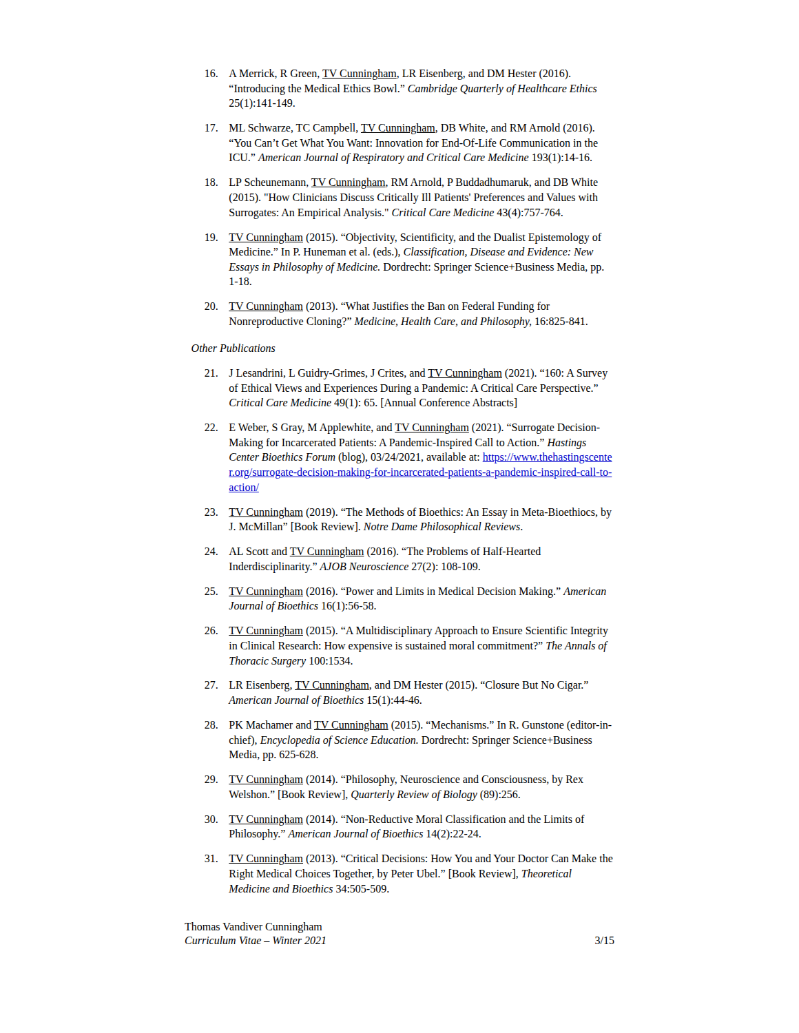A Merrick, R Green, TV Cunningham, LR Eisenberg, and DM Hester (2016). “Introducing the Medical Ethics Bowl.” Cambridge Quarterly of Healthcare Ethics 25(1):141-149.
ML Schwarze, TC Campbell, TV Cunningham, DB White, and RM Arnold (2016). “You Can’t Get What You Want: Innovation for End-Of-Life Communication in the ICU.” American Journal of Respiratory and Critical Care Medicine 193(1):14-16.
LP Scheunemann, TV Cunningham, RM Arnold, P Buddadhumaruk, and DB White (2015). "How Clinicians Discuss Critically Ill Patients' Preferences and Values with Surrogates: An Empirical Analysis." Critical Care Medicine 43(4):757-764.
TV Cunningham (2015). “Objectivity, Scientificity, and the Dualist Epistemology of Medicine.” In P. Huneman et al. (eds.), Classification, Disease and Evidence: New Essays in Philosophy of Medicine. Dordrecht: Springer Science+Business Media, pp. 1-18.
TV Cunningham (2013). “What Justifies the Ban on Federal Funding for Nonreproductive Cloning?” Medicine, Health Care, and Philosophy, 16:825-841.
Other Publications
J Lesandrini, L Guidry-Grimes, J Crites, and TV Cunningham (2021). “160: A Survey of Ethical Views and Experiences During a Pandemic: A Critical Care Perspective.” Critical Care Medicine 49(1): 65. [Annual Conference Abstracts]
E Weber, S Gray, M Applewhite, and TV Cunningham (2021). “Surrogate Decision-Making for Incarcerated Patients: A Pandemic-Inspired Call to Action.” Hastings Center Bioethics Forum (blog), 03/24/2021, available at: https://www.thehastingscenter.org/surrogate-decision-making-for-incarcerated-patients-a-pandemic-inspired-call-to-action/
TV Cunningham (2019). “The Methods of Bioethics: An Essay in Meta-Bioethiocs, by J. McMillan” [Book Review]. Notre Dame Philosophical Reviews.
AL Scott and TV Cunningham (2016). “The Problems of Half-Hearted Inderdisciplinarity.” AJOB Neuroscience 27(2): 108-109.
TV Cunningham (2016). “Power and Limits in Medical Decision Making.” American Journal of Bioethics 16(1):56-58.
TV Cunningham (2015). “A Multidisciplinary Approach to Ensure Scientific Integrity in Clinical Research: How expensive is sustained moral commitment?” The Annals of Thoracic Surgery 100:1534.
LR Eisenberg, TV Cunningham, and DM Hester (2015). “Closure But No Cigar.” American Journal of Bioethics 15(1):44-46.
PK Machamer and TV Cunningham (2015). “Mechanisms.” In R. Gunstone (editor-in-chief), Encyclopedia of Science Education. Dordrecht: Springer Science+Business Media, pp. 625-628.
TV Cunningham (2014). “Philosophy, Neuroscience and Consciousness, by Rex Welshon.” [Book Review], Quarterly Review of Biology (89):256.
TV Cunningham (2014). “Non-Reductive Moral Classification and the Limits of Philosophy.” American Journal of Bioethics 14(2):22-24.
TV Cunningham (2013). “Critical Decisions: How You and Your Doctor Can Make the Right Medical Choices Together, by Peter Ubel.” [Book Review], Theoretical Medicine and Bioethics 34:505-509.
Thomas Vandiver Cunningham
Curriculum Vitae – Winter 2021
3/15